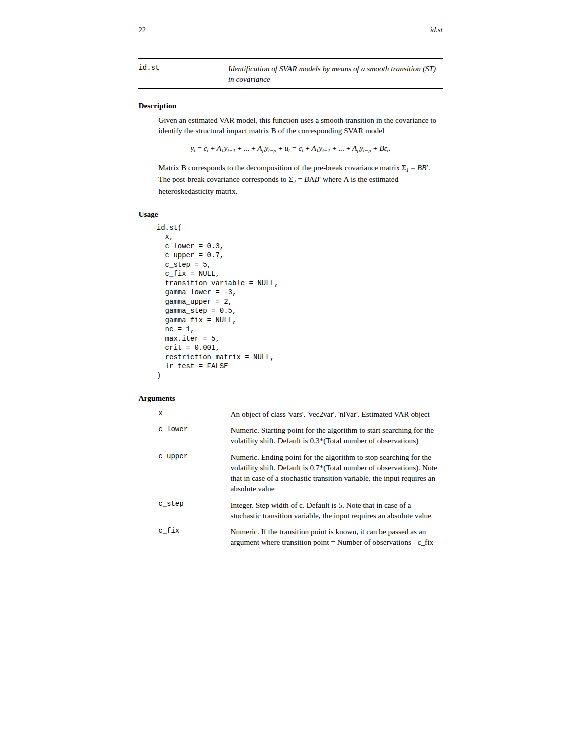22 id.st
id.st
Identification of SVAR models by means of a smooth transition (ST) in covariance
Description
Given an estimated VAR model, this function uses a smooth transition in the covariance to identify the structural impact matrix B of the corresponding SVAR model
yt = ct + A1 yt−1 + ... + Apyt−p + ut = ct + A1 yt−1 + ... + Apyt−p + Bεt.
Matrix B corresponds to the decomposition of the pre-break covariance matrix Σ1 = BB′. The post-break covariance corresponds to Σ2 = BΛB′ where Λ is the estimated heteroskedasticity matrix.
Usage
id.st(
  x,
  c_lower = 0.3,
  c_upper = 0.7,
  c_step = 5,
  c_fix = NULL,
  transition_variable = NULL,
  gamma_lower = -3,
  gamma_upper = 2,
  gamma_step = 0.5,
  gamma_fix = NULL,
  nc = 1,
  max.iter = 5,
  crit = 0.001,
  restriction_matrix = NULL,
  lr_test = FALSE
)
Arguments
| x | An object of class 'vars', 'vec2var', 'nlVar'. Estimated VAR object |
| c_lower | Numeric. Starting point for the algorithm to start searching for the volatility shift. Default is 0.3*(Total number of observations) |
| c_upper | Numeric. Ending point for the algorithm to stop searching for the volatility shift. Default is 0.7*(Total number of observations). Note that in case of a stochastic transition variable, the input requires an absolute value |
| c_step | Integer. Step width of c. Default is 5. Note that in case of a stochastic transition variable, the input requires an absolute value |
| c_fix | Numeric. If the transition point is known, it can be passed as an argument where transition point = Number of observations - c_fix |